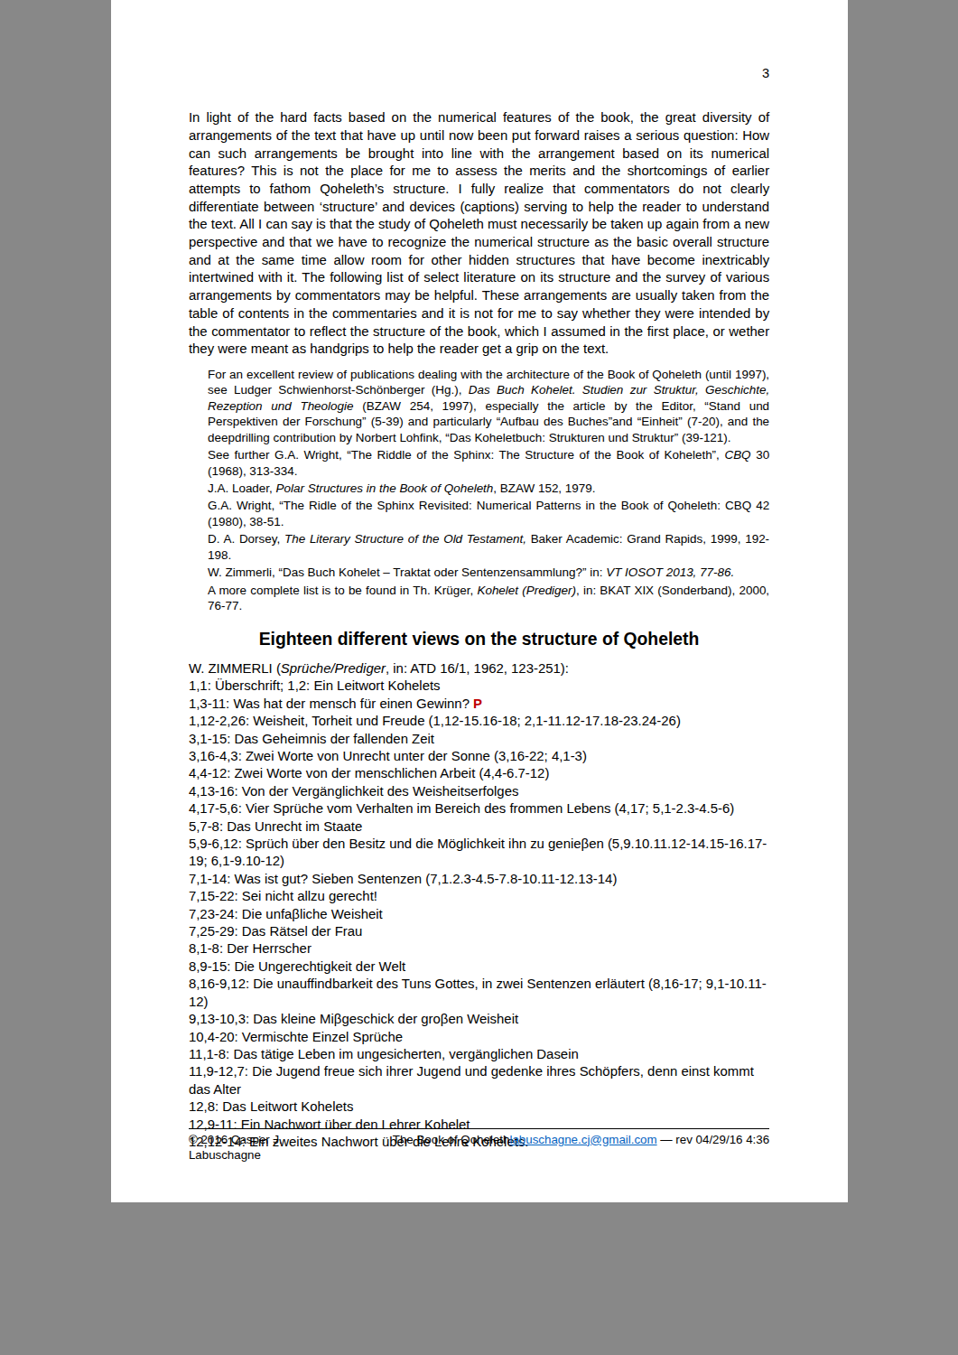3
In light of the hard facts based on the numerical features of the book, the great diversity of arrangements of the text that have up until now been put forward raises a serious question: How can such arrangements be brought into line with the arrangement based on its numerical features? This is not the place for me to assess the merits and the shortcomings of earlier attempts to fathom Qoheleth’s structure. I fully realize that commentators do not clearly differentiate between ‘structure’ and devices (captions) serving to help the reader to understand the text. All I can say is that the study of Qoheleth must necessarily be taken up again from a new perspective and that we have to recognize the numerical structure as the basic overall structure and at the same time allow room for other hidden structures that have become inextricably intertwined with it. The following list of select literature on its structure and the survey of various arrangements by commentators may be helpful. These arrangements are usually taken from the table of contents in the commentaries and it is not for me to say whether they were intended by the commentator to reflect the structure of the book, which I assumed in the first place, or wether they were meant as handgrips to help the reader get a grip on the text.
For an excellent review of publications dealing with the architecture of the Book of Qoheleth (until 1997), see Ludger Schwienhorst-Schönberger (Hg.), Das Buch Kohelet. Studien zur Struktur, Geschichte, Rezeption und Theologie (BZAW 254, 1997), especially the article by the Editor, “Stand und Perspektiven der Forschung” (5-39) and particularly “Aufbau des Buches”and “Einheit” (7-20), and the deepdrilling contribution by Norbert Lohfink, “Das Koheletbuch: Strukturen und Struktur” (39-121).
See further G.A. Wright, “The Riddle of the Sphinx: The Structure of the Book of Koheleth”, CBQ 30 (1968), 313-334.
J.A. Loader, Polar Structures in the Book of Qoheleth, BZAW 152, 1979.
G.A. Wright, “The Ridle of the Sphinx Revisited: Numerical Patterns in the Book of Qoheleth: CBQ 42 (1980), 38-51.
D. A. Dorsey, The Literary Structure of the Old Testament, Baker Academic: Grand Rapids, 1999, 192-198.
W. Zimmerli, “Das Buch Kohelet – Traktat oder Sentenzensammlung?” in: VT IOSOT 2013, 77-86.
A more complete list is to be found in Th. Krüger, Kohelet (Prediger), in: BKAT XIX (Sonderband), 2000, 76-77.
Eighteen different views on the structure of Qoheleth
W. ZIMMERLI (Sprüche/Prediger, in: ATD 16/1, 1962, 123-251):
1,1: Überschrift; 1,2: Ein Leitwort Kohelets
1,3-11: Was hat der mensch für einen Gewinn? P
1,12-2,26: Weisheit, Torheit und Freude (1,12-15.16-18; 2,1-11.12-17.18-23.24-26)
3,1-15: Das Geheimnis der fallenden Zeit
3,16-4,3: Zwei Worte von Unrecht unter der Sonne (3,16-22; 4,1-3)
4,4-12: Zwei Worte von der menschlichen Arbeit (4,4-6.7-12)
4,13-16: Von der Vergänglichkeit des Weisheitserfolges
4,17-5,6: Vier Sprüche vom Verhalten im Bereich des frommen Lebens (4,17; 5,1-2.3-4.5-6)
5,7-8: Das Unrecht im Staate
5,9-6,12: Sprüch über den Besitz und die Möglichkeit ihn zu genieβen (5,9.10.11.12-14.15-16.17-19; 6,1-9.10-12)
7,1-14: Was ist gut? Sieben Sentenzen (7,1.2.3-4.5-7.8-10.11-12.13-14)
7,15-22: Sei nicht allzu gerecht!
7,23-24: Die unfaβliche Weisheit
7,25-29: Das Rätsel der Frau
8,1-8: Der Herrscher
8,9-15: Die Ungerechtigkeit der Welt
8,16-9,12: Die unauffindbarkeit des Tuns Gottes, in zwei Sentenzen erläutert (8,16-17; 9,1-10.11-12)
9,13-10,3: Das kleine Miβgeschick der groβen Weisheit
10,4-20: Vermischte Einzel Sprüche
11,1-8: Das tätige Leben im ungesicherten, vergänglichen Dasein
11,9-12,7: Die Jugend freue sich ihrer Jugend und gedenke ihres Schöpfers, denn einst kommt das Alter
12,8: Das Leitwort Kohelets
12,9-11: Ein Nachwort über den Lehrer Kohelet
12,12-14: Ein zweites Nachwort über die Lehre Kohelets.
© 2016 Casper J. Labuschagne The Book of Qoheleth labuschagne.cj@gmail.com — rev 04/29/16 4:36